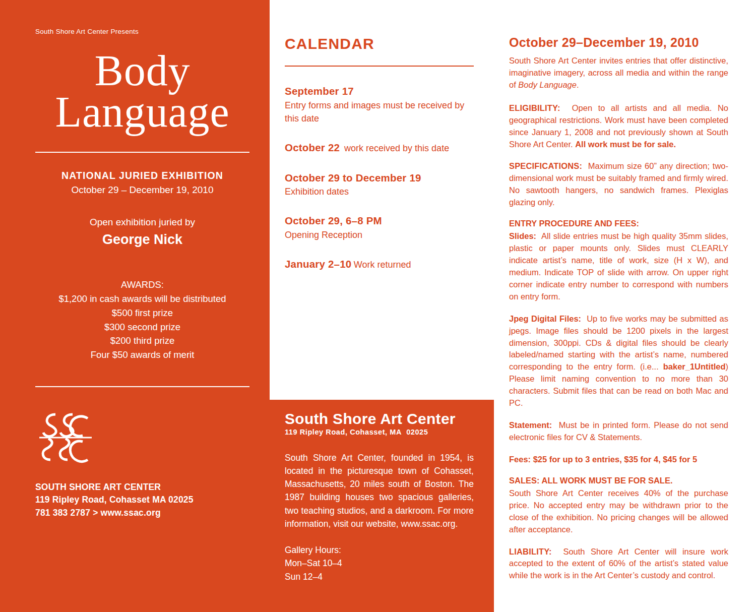South Shore Art Center Presents
Body
Language
NATIONAL JURIED EXHIBITION
October 29 – December 19, 2010
Open exhibition juried by
George Nick
AWARDS:
$1,200 in cash awards will be distributed
$500 first prize
$300 second prize
$200 third prize
Four $50 awards of merit
SOUTH SHORE ART CENTER
119 Ripley Road, Cohasset MA 02025
781 383 2787 > www.ssac.org
CALENDAR
September 17 Entry forms and images must be received by this date
October 22 work received by this date
October 29 to December 19 Exhibition dates
October 29, 6–8 PM Opening Reception
January 2–10 Work returned
South Shore Art Center
119 Ripley Road, Cohasset, MA 02025
South Shore Art Center, founded in 1954, is located in the picturesque town of Cohasset, Massachusetts, 20 miles south of Boston. The 1987 building houses two spacious galleries, two teaching studios, and a darkroom. For more information, visit our website, www.ssac.org.
Gallery Hours:
Mon–Sat 10–4
Sun 12–4
October 29–December 19, 2010
South Shore Art Center invites entries that offer distinctive, imaginative imagery, across all media and within the range of Body Language.
ELIGIBILITY: Open to all artists and all media. No geographical restrictions. Work must have been completed since January 1, 2008 and not previously shown at South Shore Art Center. All work must be for sale.
SPECIFICATIONS: Maximum size 60” any direction; two-dimensional work must be suitably framed and firmly wired. No sawtooth hangers, no sandwich frames. Plexiglas glazing only.
ENTRY PROCEDURE AND FEES:
Slides: All slide entries must be high quality 35mm slides, plastic or paper mounts only. Slides must CLEARLY indicate artist’s name, title of work, size (H x W), and medium. Indicate TOP of slide with arrow. On upper right corner indicate entry number to correspond with numbers on entry form.
Jpeg Digital Files: Up to five works may be submitted as jpegs. Image files should be 1200 pixels in the largest dimension, 300ppi. CDs & digital files should be clearly labeled/named starting with the artist’s name, numbered corresponding to the entry form. (i.e... baker_1Untitled) Please limit naming convention to no more than 30 characters. Submit files that can be read on both Mac and PC.
Statement: Must be in printed form. Please do not send electronic files for CV & Statements.
Fees: $25 for up to 3 entries, $35 for 4, $45 for 5
SALES: ALL WORK MUST BE FOR SALE.
South Shore Art Center receives 40% of the purchase price. No accepted entry may be withdrawn prior to the close of the exhibition. No pricing changes will be allowed after acceptance.
LIABILITY: South Shore Art Center will insure work accepted to the extent of 60% of the artist’s stated value while the work is in the Art Center’s custody and control.